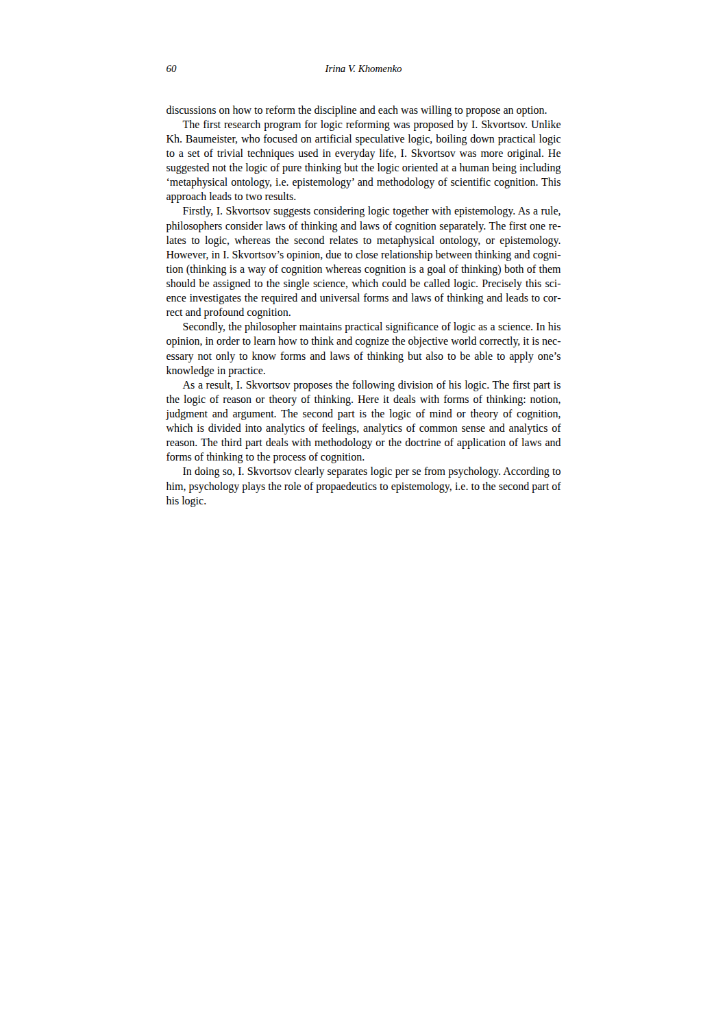60 Irina V. Khomenko
discussions on how to reform the discipline and each was willing to propose an option.
The first research program for logic reforming was proposed by I. Skvortsov. Unlike Kh. Baumeister, who focused on artificial speculative logic, boiling down practical logic to a set of trivial techniques used in everyday life, I. Skvortsov was more original. He suggested not the logic of pure thinking but the logic oriented at a human being including ‘metaphysical ontology, i.e. epistemology’ and methodology of scientific cognition. This approach leads to two results.
Firstly, I. Skvortsov suggests considering logic together with epistemology. As a rule, philosophers consider laws of thinking and laws of cognition separately. The first one relates to logic, whereas the second relates to metaphysical ontology, or epistemology. However, in I. Skvortsov’s opinion, due to close relationship between thinking and cognition (thinking is a way of cognition whereas cognition is a goal of thinking) both of them should be assigned to the single science, which could be called logic. Precisely this science investigates the required and universal forms and laws of thinking and leads to correct and profound cognition.
Secondly, the philosopher maintains practical significance of logic as a science. In his opinion, in order to learn how to think and cognize the objective world correctly, it is necessary not only to know forms and laws of thinking but also to be able to apply one’s knowledge in practice.
As a result, I. Skvortsov proposes the following division of his logic. The first part is the logic of reason or theory of thinking. Here it deals with forms of thinking: notion, judgment and argument. The second part is the logic of mind or theory of cognition, which is divided into analytics of feelings, analytics of common sense and analytics of reason. The third part deals with methodology or the doctrine of application of laws and forms of thinking to the process of cognition.
In doing so, I. Skvortsov clearly separates logic per se from psychology. According to him, psychology plays the role of propaedeutics to epistemology, i.e. to the second part of his logic.